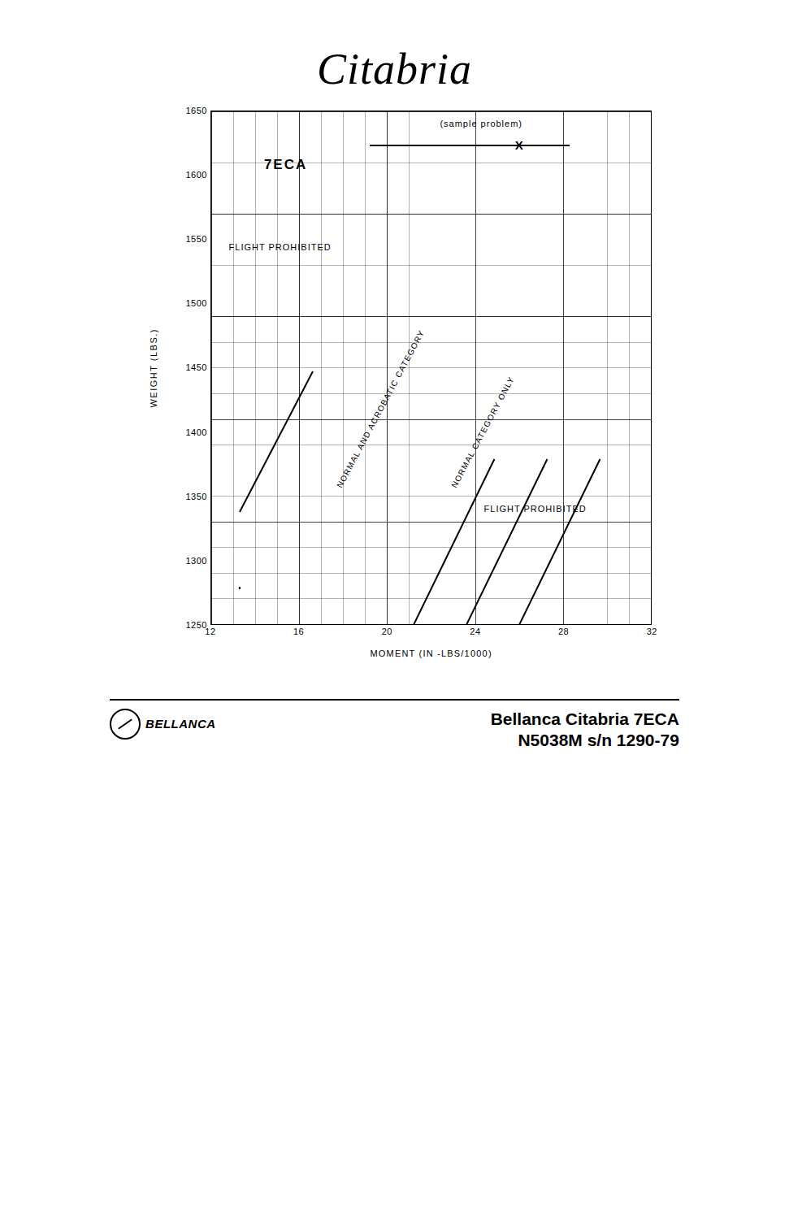Citabria
WEIGHT (LBS.)
1650 1600 1550 1500 1450 1400 1350 1300 1250
(sample problem)
X
7ECA
FLIGHT PROHIBITED
FLIGHT PROHIBITED
NORMAL AND ACROBATIC CATEGORY
NORMAL CATEGORY ONLY
12 16 20 24 28 32
MOMENT (IN -LBS/1000)
BELLANCA
Bellanca Citabria 7ECA
N5038M s/n 1290-79